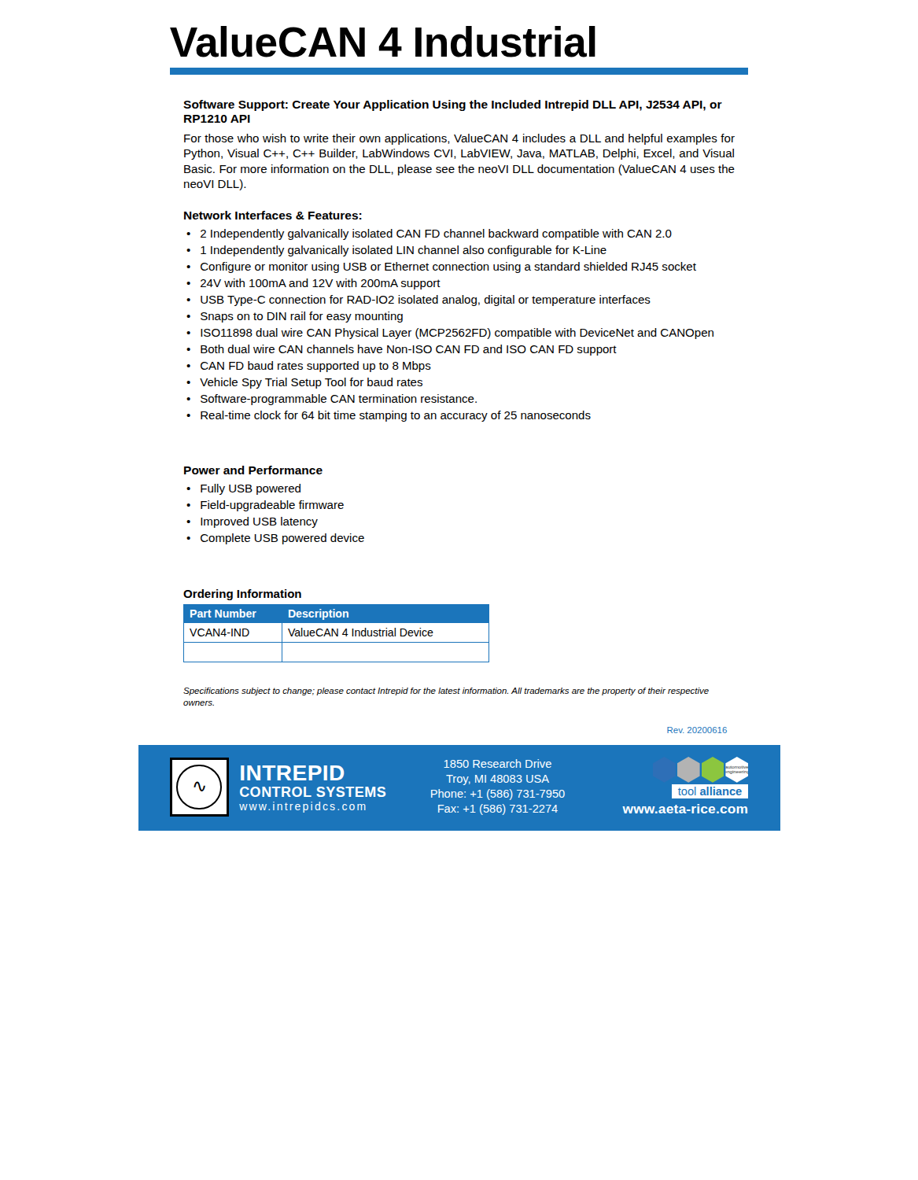ValueCAN 4 Industrial
Software Support: Create Your Application Using the Included Intrepid DLL API, J2534 API, or RP1210 API
For those who wish to write their own applications, ValueCAN 4 includes a DLL and helpful examples for Python, Visual C++, C++ Builder, LabWindows CVI, LabVIEW, Java, MATLAB, Delphi, Excel, and Visual Basic. For more information on the DLL, please see the neoVI DLL documentation (ValueCAN 4 uses the neoVI DLL).
Network Interfaces & Features:
2 Independently galvanically isolated CAN FD channel backward compatible with CAN 2.0
1 Independently galvanically isolated LIN channel also configurable for K-Line
Configure or monitor using USB or Ethernet connection using a standard shielded RJ45 socket
24V with 100mA and 12V with 200mA support
USB Type-C connection for RAD-IO2 isolated analog, digital or temperature interfaces
Snaps on to DIN rail for easy mounting
ISO11898 dual wire CAN Physical Layer (MCP2562FD) compatible with DeviceNet and CANOpen
Both dual wire CAN channels have Non-ISO CAN FD and ISO CAN FD support
CAN FD baud rates supported up to 8 Mbps
Vehicle Spy Trial Setup Tool for baud rates
Software-programmable CAN termination resistance.
Real-time clock for 64 bit time stamping to an accuracy of 25 nanoseconds
Power and Performance
Fully USB powered
Field-upgradeable firmware
Improved USB latency
Complete USB powered device
Ordering Information
| Part Number | Description |
| --- | --- |
| VCAN4-IND | ValueCAN 4 Industrial Device |
Specifications subject to change; please contact Intrepid for the latest information. All trademarks are the property of their respective owners.
Rev. 20200616
∿
INTREPID
CONTROL SYSTEMS
www.intrepidcs.com
1850 Research Drive
Troy, MI 48083 USA
Phone: +1 (586) 731-7950
Fax: +1 (586) 731-2274
automotive
engineering
tool alliance
www.aeta-rice.com